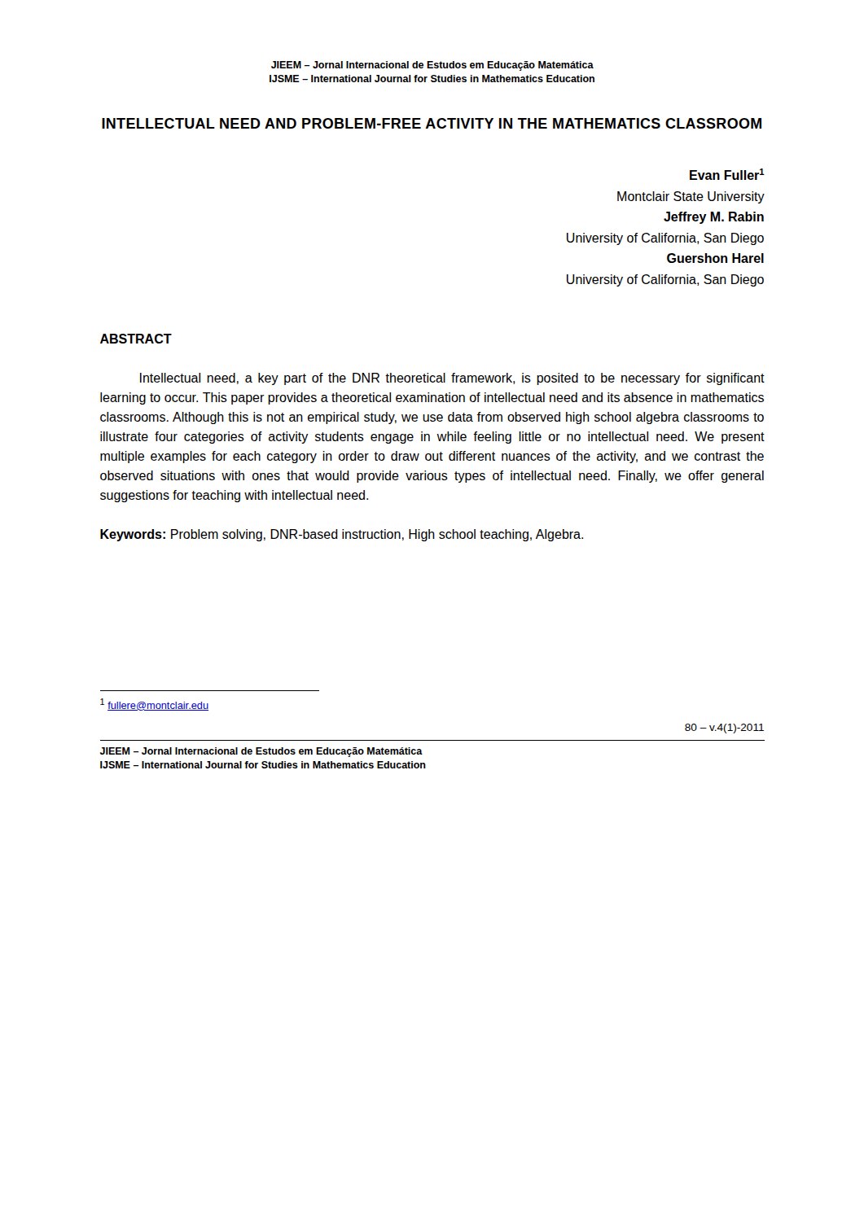JIEEM – Jornal Internacional de Estudos em Educação Matemática
IJSME – International Journal for Studies in Mathematics Education
INTELLECTUAL NEED AND PROBLEM-FREE ACTIVITY IN THE MATHEMATICS CLASSROOM
Evan Fuller1
Montclair State University
Jeffrey M. Rabin
University of California, San Diego
Guershon Harel
University of California, San Diego
ABSTRACT
Intellectual need, a key part of the DNR theoretical framework, is posited to be necessary for significant learning to occur. This paper provides a theoretical examination of intellectual need and its absence in mathematics classrooms. Although this is not an empirical study, we use data from observed high school algebra classrooms to illustrate four categories of activity students engage in while feeling little or no intellectual need. We present multiple examples for each category in order to draw out different nuances of the activity, and we contrast the observed situations with ones that would provide various types of intellectual need. Finally, we offer general suggestions for teaching with intellectual need.
Keywords: Problem solving, DNR-based instruction, High school teaching, Algebra.
1 fullere@montclair.edu
80 – v.4(1)-2011
JIEEM – Jornal Internacional de Estudos em Educação Matemática
IJSME – International Journal for Studies in Mathematics Education